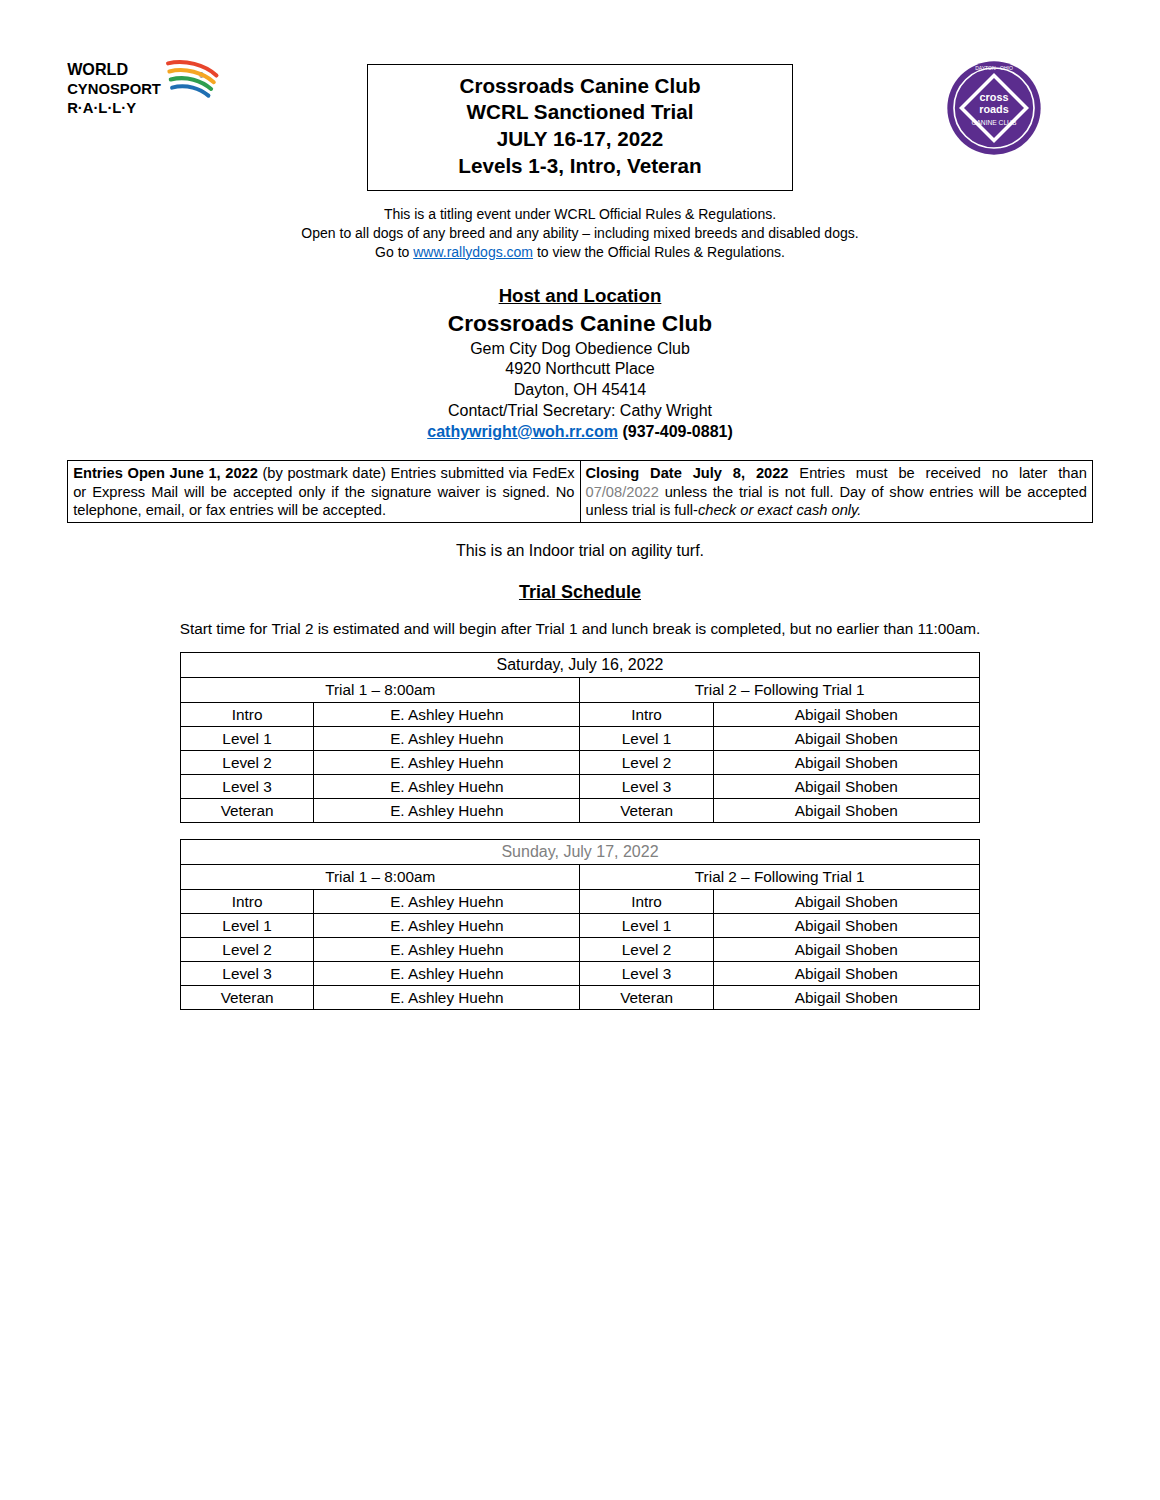WORLD CYNOSPORT R·A·L·L·Y ®
Crossroads Canine Club
WCRL Sanctioned Trial
JULY 16-17, 2022
Levels 1-3, Intro, Veteran
cross roads CANINE CLUB DAYTON · OHIO
This is a titling event under WCRL Official Rules & Regulations.
Open to all dogs of any breed and any ability – including mixed breeds and disabled dogs.
Go to www.rallydogs.com to view the Official Rules & Regulations.
Host and Location
Crossroads Canine Club
Gem City Dog Obedience Club
4920 Northcutt Place
Dayton, OH 45414
Contact/Trial Secretary: Cathy Wright
cathywright@woh.rr.com (937-409-0881)
| Entries Open June 1, 2022 (by postmark date) Entries submitted via FedEx or Express Mail will be accepted only if the signature waiver is signed. No telephone, email, or fax entries will be accepted. | Closing Date July 8, 2022 Entries must be received no later than 07/08/2022 unless the trial is not full. Day of show entries will be accepted unless trial is full- check or exact cash only. |
This is an Indoor trial on agility turf.
Trial Schedule
Start time for Trial 2 is estimated and will begin after Trial 1 and lunch break is completed, but no earlier than 11:00am.
| Saturday, July 16, 2022 |
| Trial 1 – 8:00am | Trial 2 – Following Trial 1 |
| Intro | E. Ashley Huehn | Intro | Abigail Shoben |
| Level 1 | E. Ashley Huehn | Level 1 | Abigail Shoben |
| Level 2 | E. Ashley Huehn | Level 2 | Abigail Shoben |
| Level 3 | E. Ashley Huehn | Level 3 | Abigail Shoben |
| Veteran | E. Ashley Huehn | Veteran | Abigail Shoben |
| Sunday, July 17, 2022 |
| Trial 1 – 8:00am | Trial 2 – Following Trial 1 |
| Intro | E. Ashley Huehn | Intro | Abigail Shoben |
| Level 1 | E. Ashley Huehn | Level 1 | Abigail Shoben |
| Level 2 | E. Ashley Huehn | Level 2 | Abigail Shoben |
| Level 3 | E. Ashley Huehn | Level 3 | Abigail Shoben |
| Veteran | E. Ashley Huehn | Veteran | Abigail Shoben |